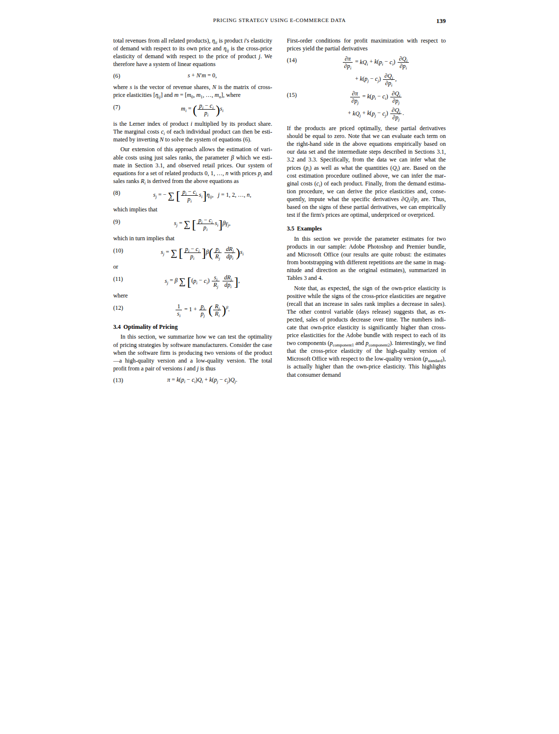Pricing strategy using e-commerce data 139
total revenues from all related products), ηii is product i's elasticity of demand with respect to its own price and ηij is the cross-price elasticity of demand with respect to the price of product j. We therefore have a system of linear equations
(6)
s + N′m = 0,
where s is the vector of revenue shares, N is the matrix of cross-price elasticities [ηij] and m = [m0, m1, …, mn], where
(7)
mi = (pi − ci pi) si
is the Lerner index of product i multiplied by its product share. The marginal costs ci of each individual product can then be estimated by inverting N to solve the system of equations (6).
Our extension of this approach allows the estimation of variable costs using just sales ranks, the parameter β which we estimate in Section 3.1, and observed retail prices. Our system of equations for a set of related products 0, 1, …, n with prices pi and sales ranks Ri is derived from the above equations as
(8)
sj = − ∑i [pi − ci pi si] ηij, j = 1, 2, …, n,
which implies that
(9)
sj = ∑i [pi − ci pi si] βγj,
which in turn implies that
(10)
sj = ∑i [pi − ci pi] β(pi Rj dRj dpi) si
or
(11)
sj = β ∑i [(pi − ci) si Rj dRj dpi],
where
(12)
1 si = 1 + pi pj (Rj Ri)β.
3.4 Optimality of Pricing
In this section, we summarize how we can test the optimality of pricing strategies by software manufacturers. Consider the case when the software firm is producing two versions of the product—a high-quality version and a low-quality version. The total profit from a pair of versions i and j is thus
(13)
π = k(pi − ci)Qi + k(pj − cj)Qj.
First-order conditions for profit maximization with respect to prices yield the partial derivatives
(14)
∂π∂pi = kQi + k(pi − ci) ∂Qi∂pi
+ k(pj − cj) ∂Qj∂pi,
(15)
∂π∂pj = k(pi − ci) ∂Qi∂pj
+ kQj + k(pj − cj) ∂Qj∂pj.
If the products are priced optimally, these partial derivatives should be equal to zero. Note that we can evaluate each term on the right-hand side in the above equations empirically based on our data set and the intermediate steps described in Sections 3.1, 3.2 and 3.3. Specifically, from the data we can infer what the prices (pi) as well as what the quantities (Qi) are. Based on the cost estimation procedure outlined above, we can infer the marginal costs (ci) of each product. Finally, from the demand estimation procedure, we can derive the price elasticities and, consequently, impute what the specific derivatives ∂Qi/∂pi are. Thus, based on the signs of these partial derivatives, we can empirically test if the firm's prices are optimal, underpriced or overpriced.
3.5 Examples
In this section we provide the parameter estimates for two products in our sample: Adobe Photoshop and Premier bundle, and Microsoft Office (our results are quite robust: the estimates from bootstrapping with different repetitions are the same in magnitude and direction as the original estimates), summarized in Tables 3 and 4.
Note that, as expected, the sign of the own-price elasticity is positive while the signs of the cross-price elasticities are negative (recall that an increase in sales rank implies a decrease in sales). The other control variable (days release) suggests that, as expected, sales of products decrease over time. The numbers indicate that own-price elasticity is significantly higher than cross-price elasticities for the Adobe bundle with respect to each of its two components (pcomponent1 and pcomponent2). Interestingly, we find that the cross-price elasticity of the high-quality version of Microsoft Office with respect to the low-quality version (pstandard), is actually higher than the own-price elasticity. This highlights that consumer demand